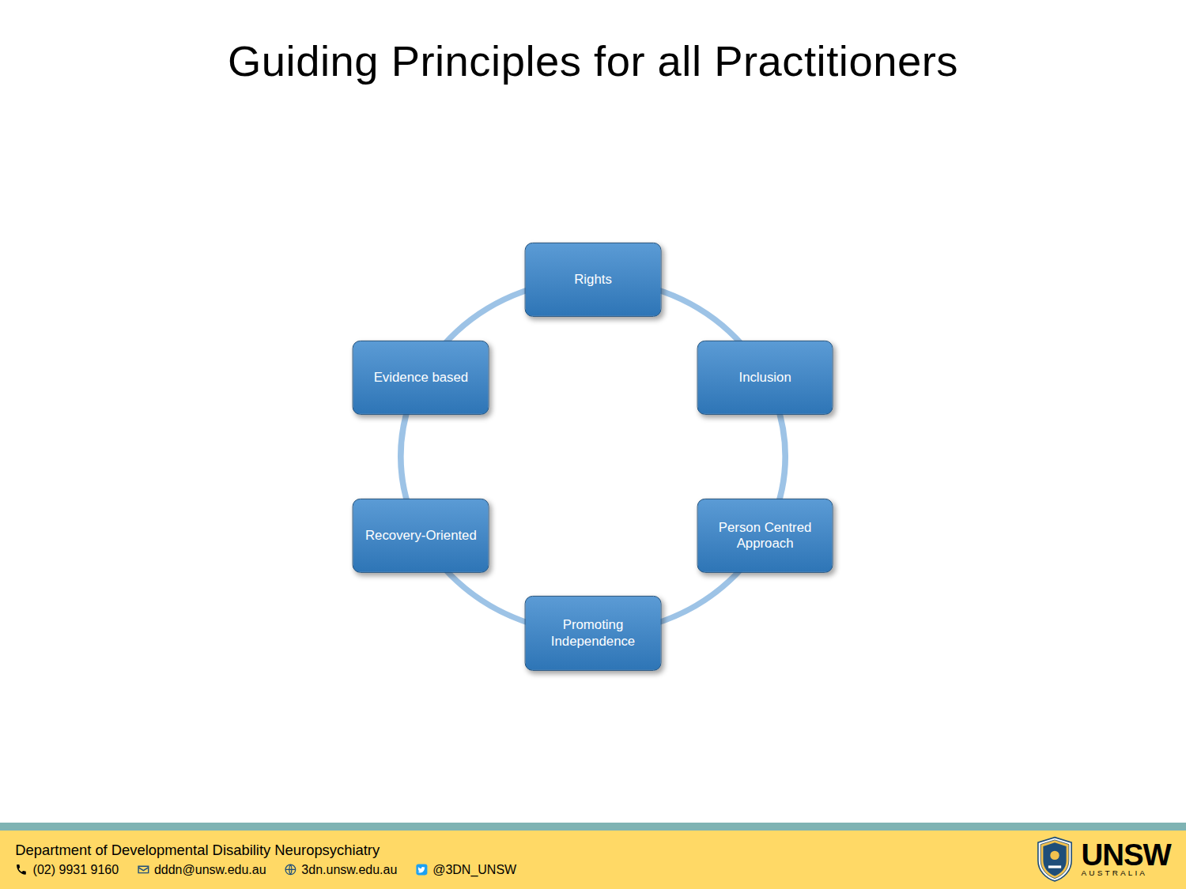Guiding Principles for all Practitioners
Rights
Inclusion
Person Centred Approach
Promoting Independence
Recovery-Oriented
Evidence based
Department of Developmental Disability Neuropsychiatry
(02) 9931 9160 dddn@unsw.edu.au 3dn.unsw.edu.au @3DN_UNSW
UNSW
AUSTRALIA